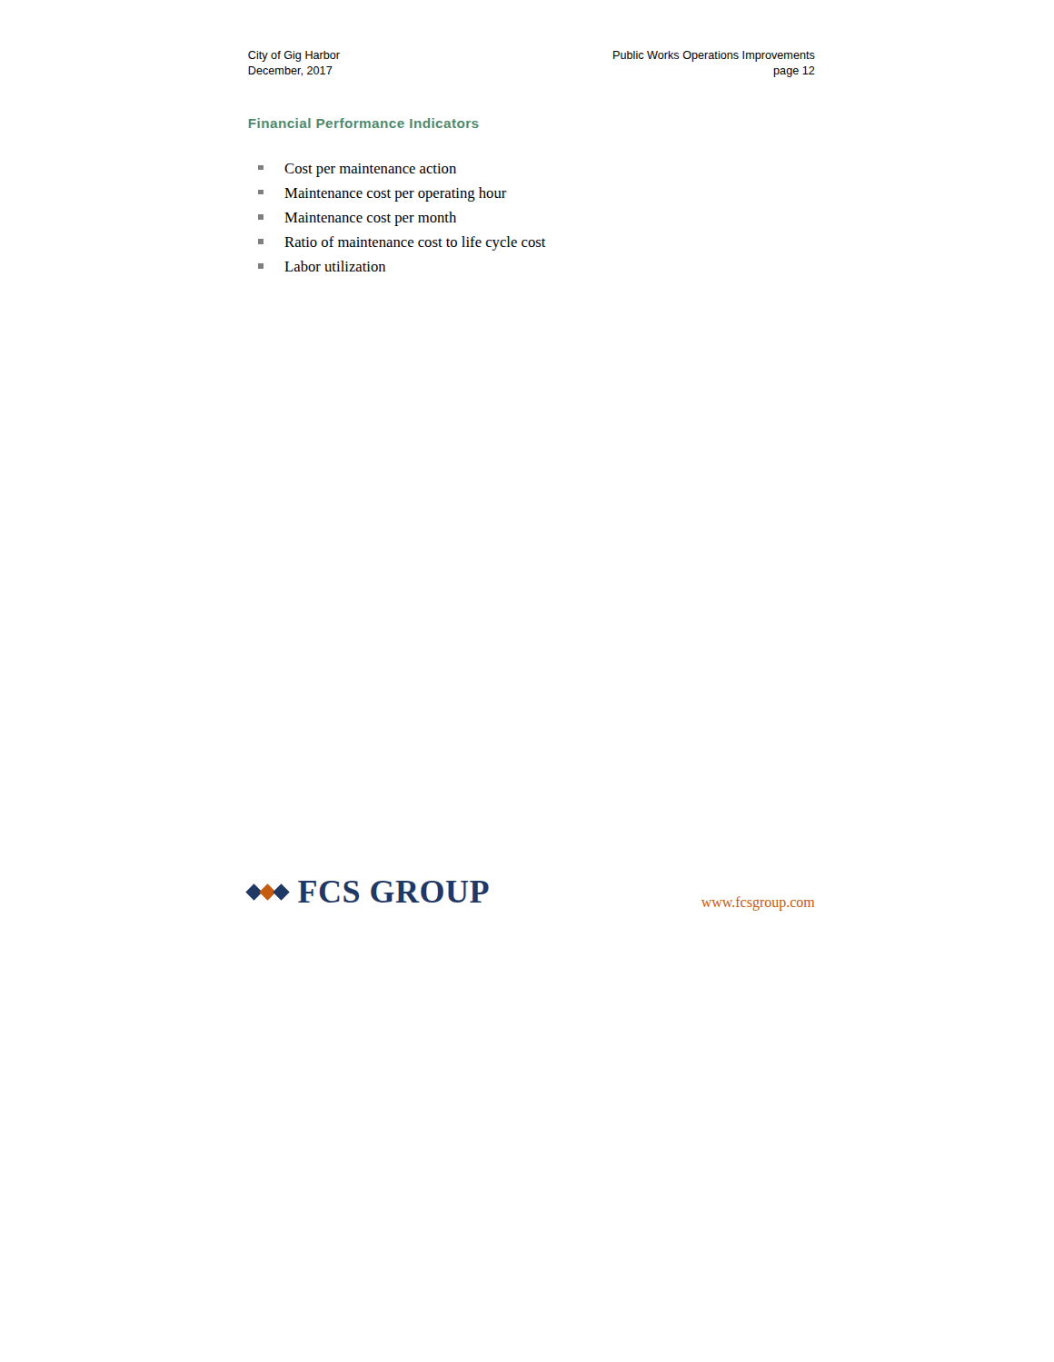City of Gig Harbor
December, 2017
Public Works Operations Improvements
page 12
Financial Performance Indicators
Cost per maintenance action
Maintenance cost per operating hour
Maintenance cost per month
Ratio of maintenance cost to life cycle cost
Labor utilization
FCS GROUP
www.fcsgroup.com